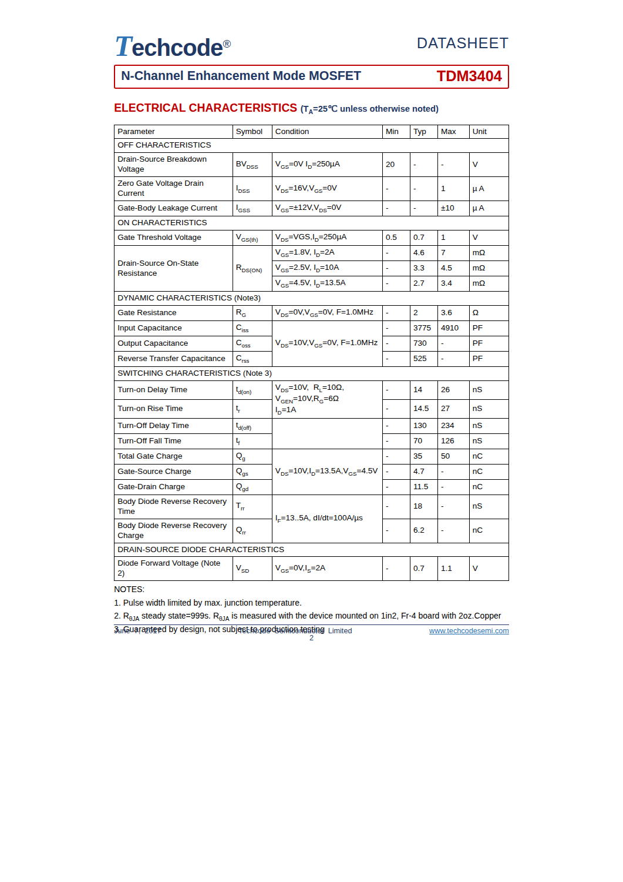Techcode®
DATASHEET
N-Channel Enhancement Mode MOSFET
TDM3404
ELECTRICAL CHARACTERISTICS (TA=25℃ unless otherwise noted)
| Parameter | Symbol | Condition | Min | Typ | Max | Unit |
| --- | --- | --- | --- | --- | --- | --- |
| OFF CHARACTERISTICS |
| Drain-Source Breakdown Voltage | BV DSS | V GS =0V I D =250µA | 20 | - | - | V |
| Zero Gate Voltage Drain Current | I DSS | V DS =16V,V GS =0V | - | - | 1 | µ A |
| Gate-Body Leakage Current | I GSS | V GS =±12V,V DS =0V | - | - | ±10 | µ A |
| ON CHARACTERISTICS |
| Gate Threshold Voltage | V GS(th) | V DS =VGS,I D =250µA | 0.5 | 0.7 | 1 | V |
| Drain-Source On-State Resistance | R DS(ON) | V GS =1.8V, I D =2A | - | 4.6 | 7 | mΩ |
| V GS =2.5V, I D =10A | - | 3.3 | 4.5 | mΩ |
| V GS =4.5V, I D =13.5A | - | 2.7 | 3.4 | mΩ |
| DYNAMIC CHARACTERISTICS (Note3) |
| Gate Resistance | R G | V DS =0V,V GS =0V, F=1.0MHz | - | 2 | 3.6 | Ω |
| Input Capacitance | C iss | V DS =10V,V GS =0V, F=1.0MHz | - | 3775 | 4910 | PF |
| Output Capacitance | C oss | - | 730 | - | PF |
| Reverse Transfer Capacitance | C rss | - | 525 | - | PF |
| SWITCHING CHARACTERISTICS (Note 3) |
| Turn-on Delay Time | t d(on) | V DS =10V, R L =10Ω, V GEN =10V,R G =6Ω I D =1A | - | 14 | 26 | nS |
| Turn-on Rise Time | t r | - | 14.5 | 27 | nS |
| Turn-Off Delay Time | t d(off) | | - | 130 | 234 | nS |
| Turn-Off Fall Time | t f | - | 70 | 126 | nS |
| Total Gate Charge | Q g | V DS =10V,I D =13.5A,V GS =4.5V | - | 35 | 50 | nC |
| Gate-Source Charge | Q gs | - | 4.7 | - | nC |
| Gate-Drain Charge | Q gd | - | 11.5 | - | nC |
| Body Diode Reverse Recovery Time | T rr | I F =13..5A, dI/dt=100A/µs | - | 18 | - | nS |
| Body Diode Reverse Recovery Charge | Q rr | - | 6.2 | - | nC |
| DRAIN-SOURCE DIODE CHARACTERISTICS |
| Diode Forward Voltage (Note 2) | V SD | V GS =0V,I S =2A | - | 0.7 | 1.1 | V |
NOTES:
1. Pulse width limited by max. junction temperature.
2. RθJA steady state=999s. RθJA is measured with the device mounted on 1in2, Fr-4 board with 2oz.Copper
3. Guaranteed by design, not subject to production testing
June 7, 2017
Techcode Semiconductor Limited
www.techcodesemi.com
2